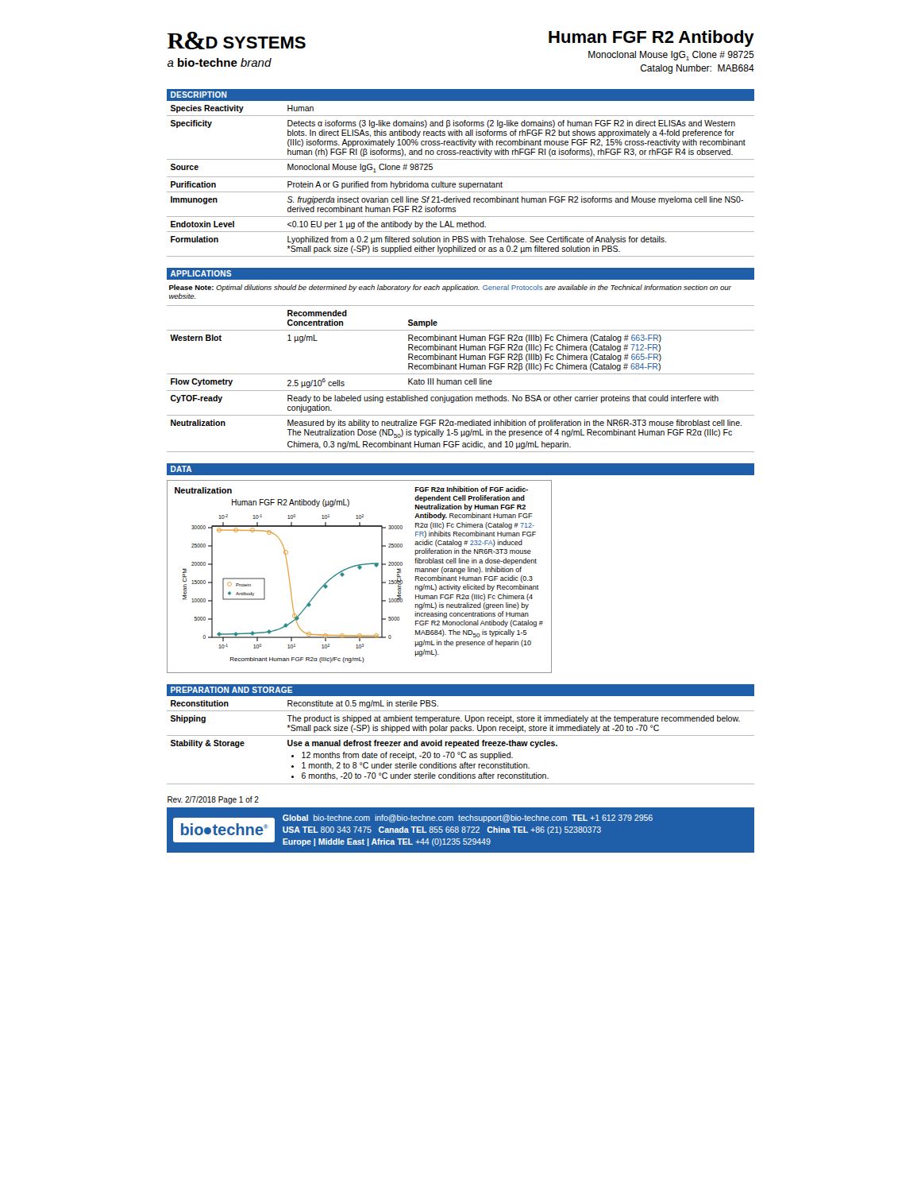R&D SYSTEMS
a bio-techne brand
Human FGF R2 Antibody
Monoclonal Mouse IgG1 Clone # 98725
Catalog Number: MAB684
DESCRIPTION
| Species Reactivity | Human |
| Specificity | Detects α isoforms (3 Ig-like domains) and β isoforms (2 Ig-like domains) of human FGF R2 in direct ELISAs and Western blots. In direct ELISAs, this antibody reacts with all isoforms of rhFGF R2 but shows approximately a 4-fold preference for (IIIc) isoforms. Approximately 100% cross-reactivity with recombinant mouse FGF R2, 15% cross-reactivity with recombinant human (rh) FGF RI (β isoforms), and no cross-reactivity with rhFGF RI (α isoforms), rhFGF R3, or rhFGF R4 is observed. |
| Source | Monoclonal Mouse IgG 1 Clone # 98725 |
| Purification | Protein A or G purified from hybridoma culture supernatant |
| Immunogen | S. frugiperda insect ovarian cell line Sf 21-derived recombinant human FGF R2 isoforms and Mouse myeloma cell line NS0-derived recombinant human FGF R2 isoforms |
| Endotoxin Level | <0.10 EU per 1 µg of the antibody by the LAL method. |
| Formulation | Lyophilized from a 0.2 µm filtered solution in PBS with Trehalose. See Certificate of Analysis for details. *Small pack size (-SP) is supplied either lyophilized or as a 0.2 µm filtered solution in PBS. |
APPLICATIONS
Please Note: Optimal dilutions should be determined by each laboratory for each application. General Protocols are available in the Technical Information section on our website.
| | Recommended Concentration | Sample |
| --- | --- | --- |
| Western Blot | 1 µg/mL | Recombinant Human FGF R2α (IIIb) Fc Chimera (Catalog # 663-FR ) Recombinant Human FGF R2α (IIIc) Fc Chimera (Catalog # 712-FR ) Recombinant Human FGF R2β (IIIb) Fc Chimera (Catalog # 665-FR ) Recombinant Human FGF R2β (IIIc) Fc Chimera (Catalog # 684-FR ) |
| Flow Cytometry | 2.5 µg/10 6 cells | Kato III human cell line |
| CyTOF-ready | Ready to be labeled using established conjugation methods. No BSA or other carrier proteins that could interfere with conjugation. |
| Neutralization | Measured by its ability to neutralize FGF R2α-mediated inhibition of proliferation in the NR6R-3T3 mouse fibroblast cell line. The Neutralization Dose (ND 50 ) is typically 1-5 µg/mL in the presence of 4 ng/mL Recombinant Human FGF R2α (IIIc) Fc Chimera, 0.3 ng/mL Recombinant Human FGF acidic, and 10 µg/mL heparin. |
DATA
Neutralization
Human FGF R2 Antibody (µg/mL)
10-2 10-1 100 101 102 0 5000 10000 15000 20000 25000 30000 0 5000 10000 15000 20000 25000 30000 Mean CPM Mean CPM 10-1 100 101 102 103 Recombinant Human FGF R2α (IIIc)/Fc (ng/mL) Protein Antibody
FGF R2α Inhibition of FGF acidic-dependent Cell Proliferation and Neutralization by Human FGF R2 Antibody. Recombinant Human FGF R2α (IIIc) Fc Chimera (Catalog # 712-FR) inhibits Recombinant Human FGF acidic (Catalog # 232-FA) induced proliferation in the NR6R-3T3 mouse fibroblast cell line in a dose-dependent manner (orange line). Inhibition of Recombinant Human FGF acidic (0.3 ng/mL) activity elicited by Recombinant Human FGF R2α (IIIc) Fc Chimera (4 ng/mL) is neutralized (green line) by increasing concentrations of Human FGF R2 Monoclonal Antibody (Catalog # MAB684). The ND50 is typically 1-5 µg/mL in the presence of heparin (10 µg/mL).
PREPARATION AND STORAGE
| Reconstitution | Reconstitute at 0.5 mg/mL in sterile PBS. |
| Shipping | The product is shipped at ambient temperature. Upon receipt, store it immediately at the temperature recommended below. *Small pack size (-SP) is shipped with polar packs. Upon receipt, store it immediately at -20 to -70 °C |
| Stability & Storage | Use a manual defrost freezer and avoid repeated freeze-thaw cycles. 12 months from date of receipt, -20 to -70 °C as supplied. 1 month, 2 to 8 °C under sterile conditions after reconstitution. 6 months, -20 to -70 °C under sterile conditions after reconstitution. |
Rev. 2/7/2018 Page 1 of 2
bio techne®
Global bio-techne.com info@bio-techne.com techsupport@bio-techne.com TEL +1 612 379 2956
USA TEL 800 343 7475 Canada TEL 855 668 8722 China TEL +86 (21) 52380373
Europe | Middle East | Africa TEL +44 (0)1235 529449